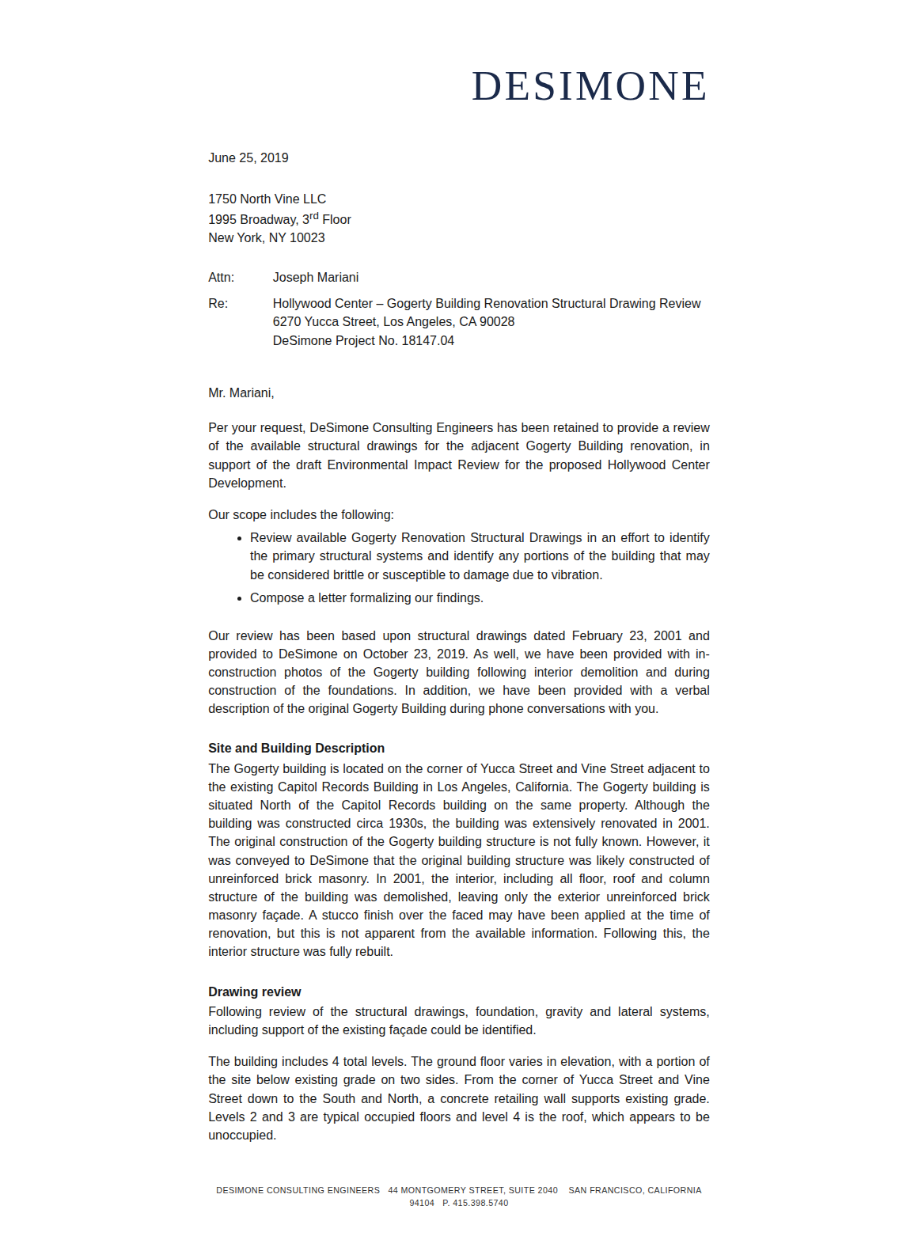DESIMONE
June 25, 2019
1750 North Vine LLC
1995 Broadway, 3rd Floor
New York, NY 10023
Attn: Joseph Mariani
Re:
Hollywood Center – Gogerty Building Renovation Structural Drawing Review
6270 Yucca Street, Los Angeles, CA 90028
DeSimone Project No. 18147.04
Mr. Mariani,
Per your request, DeSimone Consulting Engineers has been retained to provide a review of the available structural drawings for the adjacent Gogerty Building renovation, in support of the draft Environmental Impact Review for the proposed Hollywood Center Development.
Our scope includes the following:
Review available Gogerty Renovation Structural Drawings in an effort to identify the primary structural systems and identify any portions of the building that may be considered brittle or susceptible to damage due to vibration.
Compose a letter formalizing our findings.
Our review has been based upon structural drawings dated February 23, 2001 and provided to DeSimone on October 23, 2019. As well, we have been provided with in-construction photos of the Gogerty building following interior demolition and during construction of the foundations. In addition, we have been provided with a verbal description of the original Gogerty Building during phone conversations with you.
Site and Building Description
The Gogerty building is located on the corner of Yucca Street and Vine Street adjacent to the existing Capitol Records Building in Los Angeles, California. The Gogerty building is situated North of the Capitol Records building on the same property. Although the building was constructed circa 1930s, the building was extensively renovated in 2001. The original construction of the Gogerty building structure is not fully known. However, it was conveyed to DeSimone that the original building structure was likely constructed of unreinforced brick masonry. In 2001, the interior, including all floor, roof and column structure of the building was demolished, leaving only the exterior unreinforced brick masonry façade. A stucco finish over the faced may have been applied at the time of renovation, but this is not apparent from the available information. Following this, the interior structure was fully rebuilt.
Drawing review
Following review of the structural drawings, foundation, gravity and lateral systems, including support of the existing façade could be identified.
The building includes 4 total levels. The ground floor varies in elevation, with a portion of the site below existing grade on two sides. From the corner of Yucca Street and Vine Street down to the South and North, a concrete retailing wall supports existing grade. Levels 2 and 3 are typical occupied floors and level 4 is the roof, which appears to be unoccupied.
DESIMONE CONSULTING ENGINEERS 44 MONTGOMERY STREET, SUITE 2040 SAN FRANCISCO, CALIFORNIA 94104 P. 415.398.5740